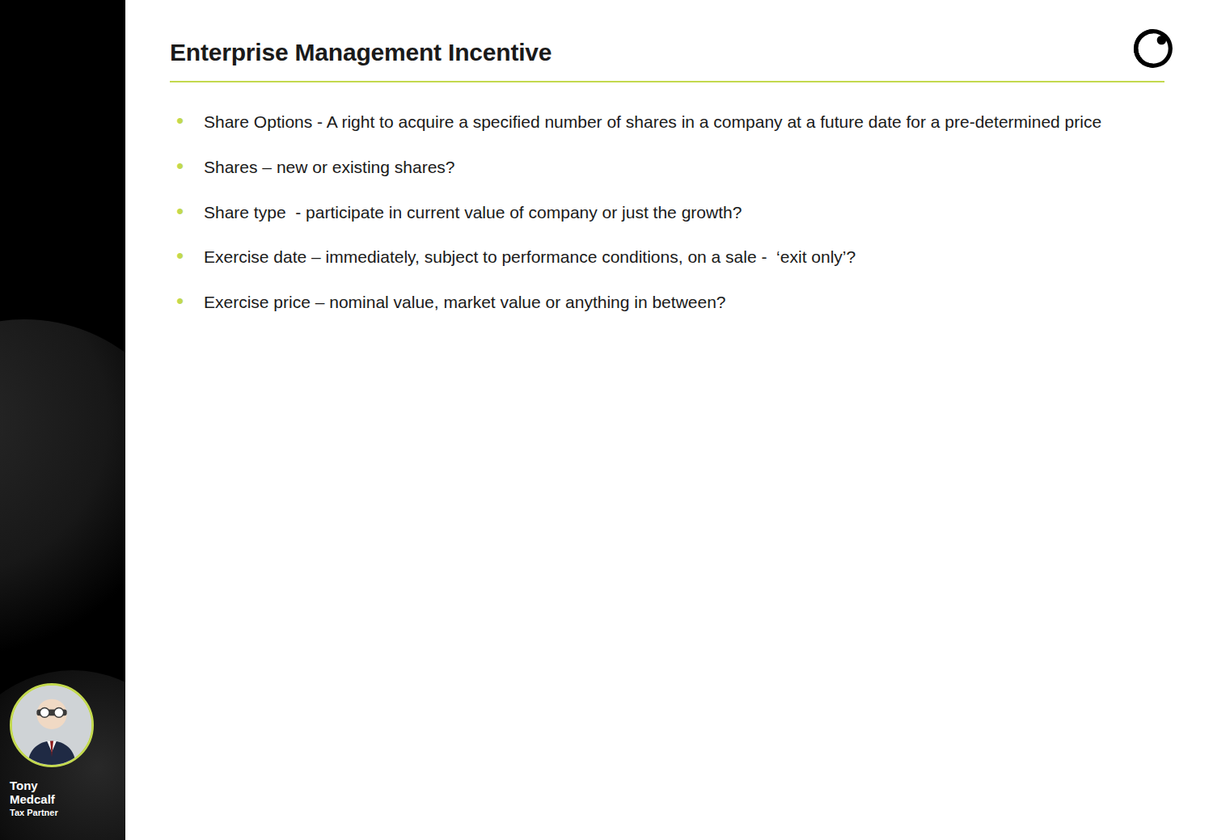Tony
Medcalf
Tax Partner
Enterprise Management Incentive
Share Options - A right to acquire a specified number of shares in a company at a future date for a pre-determined price
Shares – new or existing shares?
Share type - participate in current value of company or just the growth?
Exercise date – immediately, subject to performance conditions, on a sale - ‘exit only’?
Exercise price – nominal value, market value or anything in between?